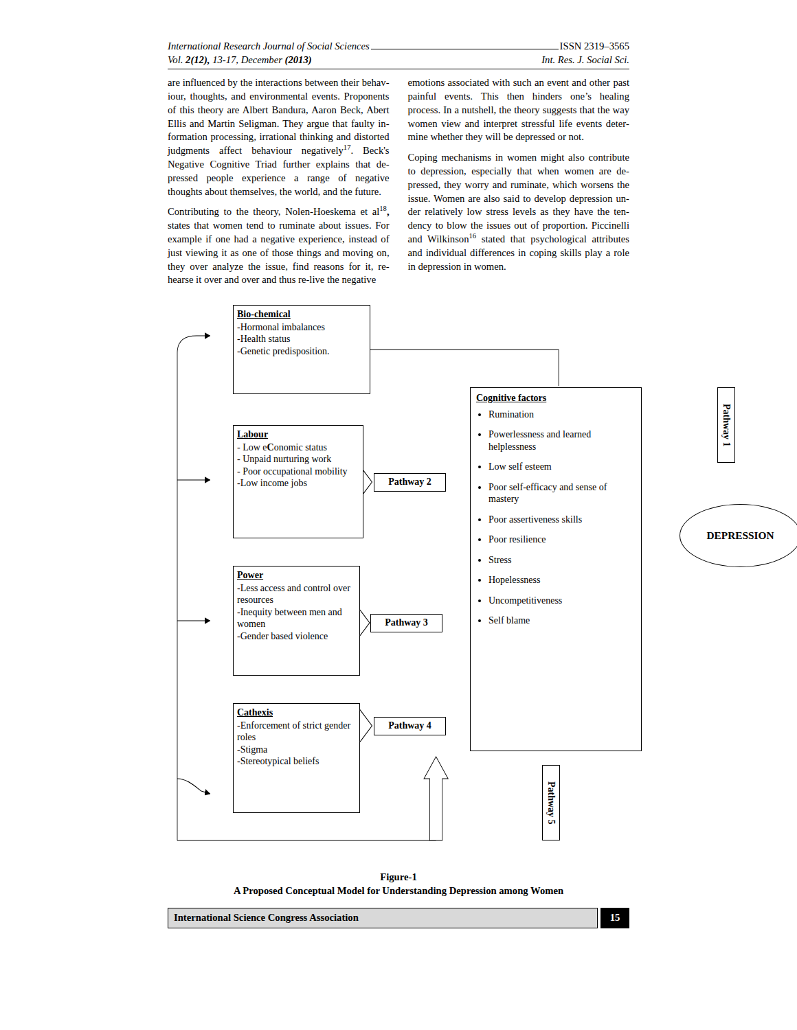International Research Journal of Social Sciences ISSN 2319–3565
Vol. 2(12), 13-17, December (2013) Int. Res. J. Social Sci.
are influenced by the interactions between their behaviour, thoughts, and environmental events. Proponents of this theory are Albert Bandura, Aaron Beck, Abert Ellis and Martin Seligman. They argue that faulty information processing, irrational thinking and distorted judgments affect behaviour negatively17. Beck's Negative Cognitive Triad further explains that depressed people experience a range of negative thoughts about themselves, the world, and the future.
Contributing to the theory, Nolen-Hoeskema et al18, states that women tend to ruminate about issues. For example if one had a negative experience, instead of just viewing it as one of those things and moving on, they over analyze the issue, find reasons for it, rehearse it over and over and thus re-live the negative
emotions associated with such an event and other past painful events. This then hinders one’s healing process. In a nutshell, the theory suggests that the way women view and interpret stressful life events determine whether they will be depressed or not.
Coping mechanisms in women might also contribute to depression, especially that when women are depressed, they worry and ruminate, which worsens the issue. Women are also said to develop depression under relatively low stress levels as they have the tendency to blow the issues out of proportion. Piccinelli and Wilkinson16 stated that psychological attributes and individual differences in coping skills play a role in depression in women.
Bio-chemical -Hormonal imbalances -Health status -Genetic predisposition.
Labour - Low eConomic status - Unpaid nurturing work - Poor occupational mobility -Low income jobs
Power -Less access and control over resources -Inequity between men and women -Gender based violence
Cathexis -Enforcement of strict gender roles -Stigma -Stereotypical beliefs
Cognitive factors
Rumination
Powerlessness and learned helplessness
Low self esteem
Poor self-efficacy and sense of mastery
Poor assertiveness skills
Poor resilience
Stress
Hopelessness
Uncompetitiveness
Self blame
DEPRESSION
Pathway 1
Pathway 2
Pathway 3
Pathway 4
Pathway 5
Figure-1 A Proposed Conceptual Model for Understanding Depression among Women
International Science Congress Association
15